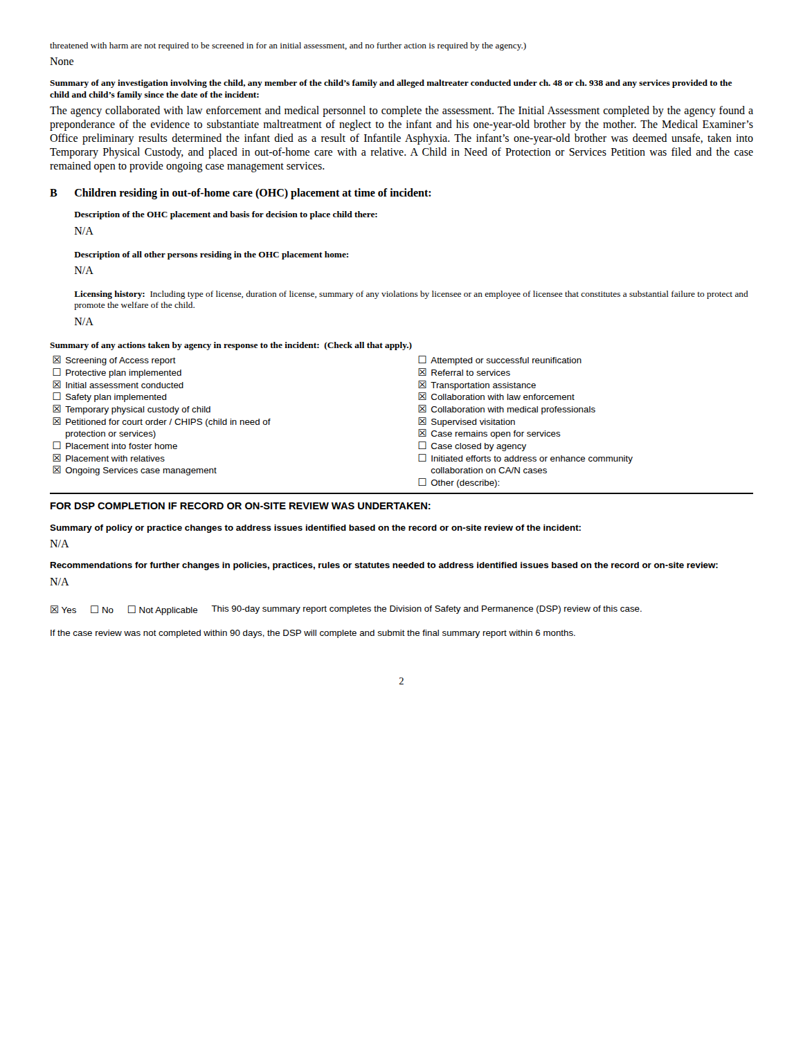threatened with harm are not required to be screened in for an initial assessment, and no further action is required by the agency.)
None
Summary of any investigation involving the child, any member of the child’s family and alleged maltreater conducted under ch. 48 or ch. 938 and any services provided to the child and child’s family since the date of the incident:
The agency collaborated with law enforcement and medical personnel to complete the assessment. The Initial Assessment completed by the agency found a preponderance of the evidence to substantiate maltreatment of neglect to the infant and his one-year-old brother by the mother. The Medical Examiner’s Office preliminary results determined the infant died as a result of Infantile Asphyxia. The infant’s one-year-old brother was deemed unsafe, taken into Temporary Physical Custody, and placed in out-of-home care with a relative. A Child in Need of Protection or Services Petition was filed and the case remained open to provide ongoing case management services.
BChildren residing in out-of-home care (OHC) placement at time of incident:
Description of the OHC placement and basis for decision to place child there:
N/A
Description of all other persons residing in the OHC placement home:
N/A
Licensing history: Including type of license, duration of license, summary of any violations by licensee or an employee of licensee that constitutes a substantial failure to protect and promote the welfare of the child.
N/A
Summary of any actions taken by agency in response to the incident: (Check all that apply.)
| ☒ | Screening of Access report | ☐ | Attempted or successful reunification |
| ☐ | Protective plan implemented | ☒ | Referral to services |
| ☒ | Initial assessment conducted | ☒ | Transportation assistance |
| ☐ | Safety plan implemented | ☒ | Collaboration with law enforcement |
| ☒ | Temporary physical custody of child | ☒ | Collaboration with medical professionals |
| ☒ | Petitioned for court order / CHIPS (child in need of | ☒ | Supervised visitation |
| | protection or services) | ☒ | Case remains open for services |
| ☐ | Placement into foster home | ☐ | Case closed by agency |
| ☒ | Placement with relatives | ☐ | Initiated efforts to address or enhance community |
| ☒ | Ongoing Services case management | | collaboration on CA/N cases |
| | | ☐ | Other (describe): |
FOR DSP COMPLETION IF RECORD OR ON-SITE REVIEW WAS UNDERTAKEN:
Summary of policy or practice changes to address issues identified based on the record or on-site review of the incident:
N/A
Recommendations for further changes in policies, practices, rules or statutes needed to address identified issues based on the record or on-site review:
N/A
☒ Yes ☐ No ☐ Not Applicable This 90-day summary report completes the Division of Safety and Permanence (DSP) review of this case.
If the case review was not completed within 90 days, the DSP will complete and submit the final summary report within 6 months.
2